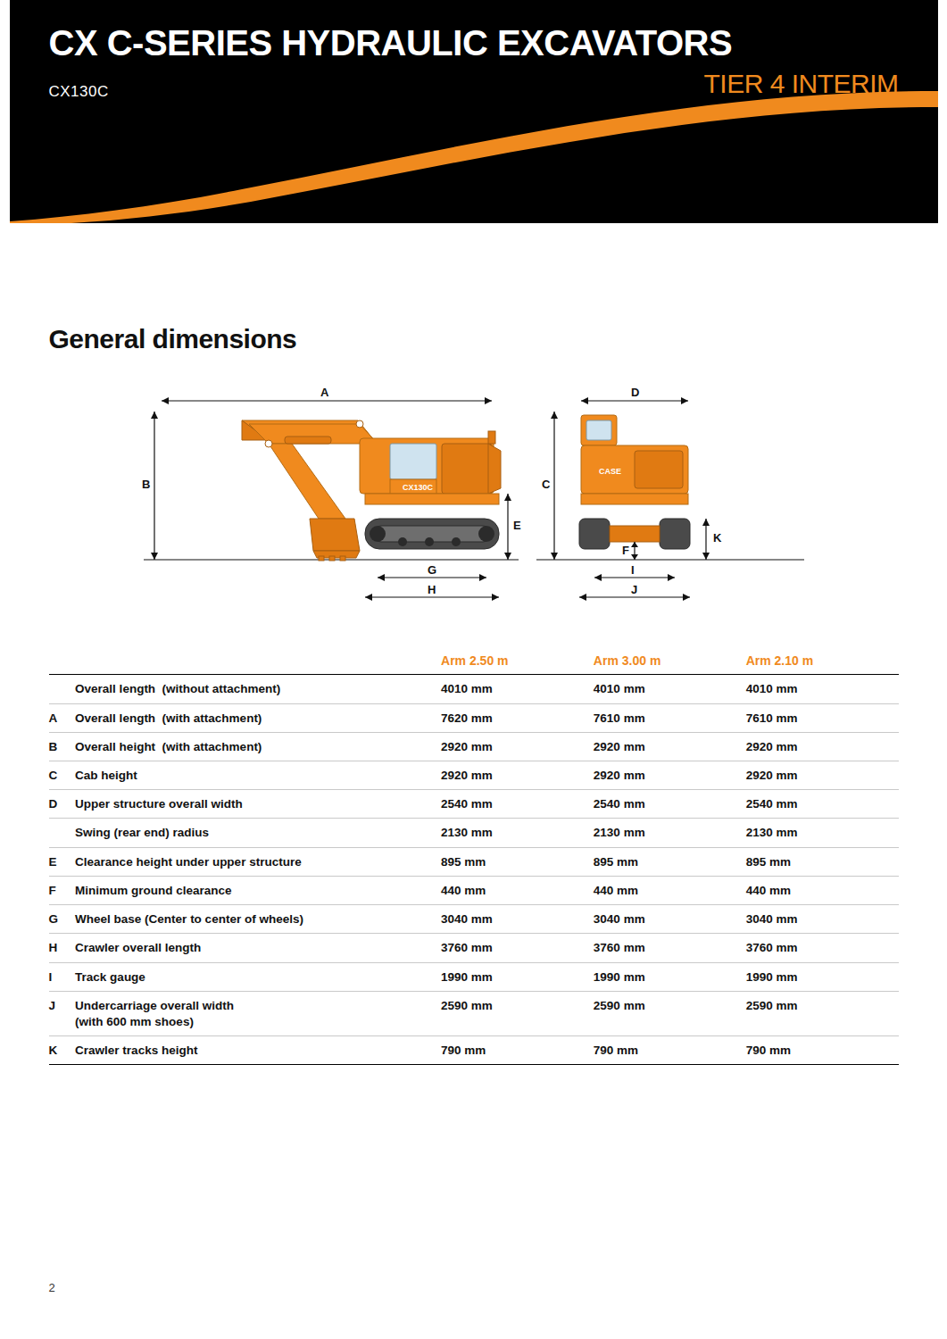CX C-SERIES HYDRAULIC EXCAVATORS
CX130C
TIER 4 INTERIM
General dimensions
A B CX130C E G H D C CASE F K I J
| | | Arm 2.50 m | Arm 3.00 m | Arm 2.10 m |
| --- | --- | --- | --- | --- |
| | Overall length (without attachment) | 4010 mm | 4010 mm | 4010 mm |
| A | Overall length (with attachment) | 7620 mm | 7610 mm | 7610 mm |
| B | Overall height (with attachment) | 2920 mm | 2920 mm | 2920 mm |
| C | Cab height | 2920 mm | 2920 mm | 2920 mm |
| D | Upper structure overall width | 2540 mm | 2540 mm | 2540 mm |
| | Swing (rear end) radius | 2130 mm | 2130 mm | 2130 mm |
| E | Clearance height under upper structure | 895 mm | 895 mm | 895 mm |
| F | Minimum ground clearance | 440 mm | 440 mm | 440 mm |
| G | Wheel base (Center to center of wheels) | 3040 mm | 3040 mm | 3040 mm |
| H | Crawler overall length | 3760 mm | 3760 mm | 3760 mm |
| I | Track gauge | 1990 mm | 1990 mm | 1990 mm |
| J | Undercarriage overall width (with 600 mm shoes) | 2590 mm | 2590 mm | 2590 mm |
| K | Crawler tracks height | 790 mm | 790 mm | 790 mm |
2